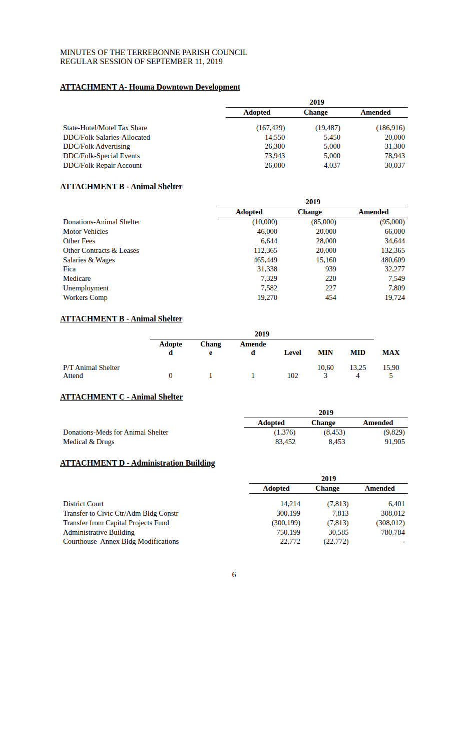Minutes of the Terrebonne Parish Council
Regular Session of September 11, 2019
ATTACHMENT A- Houma Downtown Development
| | 2019 |
| --- | --- |
| | Adopted | Change | Amended |
| State-Hotel/Motel Tax Share | (167,429) | (19,487) | (186,916) |
| DDC/Folk Salaries-Allocated | 14,550 | 5,450 | 20,000 |
| DDC/Folk Advertising | 26,300 | 5,000 | 31,300 |
| DDC/Folk-Special Events | 73,943 | 5,000 | 78,943 |
| DDC/Folk Repair Account | 26,000 | 4,037 | 30,037 |
ATTACHMENT B - Animal Shelter
| | 2019 |
| --- | --- |
| | Adopted | Change | Amended |
| Donations-Animal Shelter | (10,000) | (85,000) | (95,000) |
| Motor Vehicles | 46,000 | 20,000 | 66,000 |
| Other Fees | 6,644 | 28,000 | 34,644 |
| Other Contracts & Leases | 112,365 | 20,000 | 132,365 |
| Salaries & Wages | 465,449 | 15,160 | 480,609 |
| Fica | 31,338 | 939 | 32,277 |
| Medicare | 7,329 | 220 | 7,549 |
| Unemployment | 7,582 | 227 | 7,809 |
| Workers Comp | 19,270 | 454 | 19,724 |
ATTACHMENT B - Animal Shelter
| | 2019 |
| --- | --- |
| | Adopte d | Chang e | Amende d | Level | MIN | MID | MAX |
| P/T Animal Shelter Attend | 0 | 1 | 1 | 102 | 10,60 3 | 13,25 4 | 15,90 5 |
ATTACHMENT C - Animal Shelter
| | 2019 |
| --- | --- |
| | Adopted | Change | Amended |
| Donations-Meds for Animal Shelter | (1,376) | (8,453) | (9,829) |
| Medical & Drugs | 83,452 | 8,453 | 91,905 |
ATTACHMENT D - Administration Building
| | 2019 |
| --- | --- |
| | Adopted | Change | Amended |
| District Court | 14,214 | (7,813) | 6,401 |
| Transfer to Civic Ctr/Adm Bldg Constr | 300,199 | 7,813 | 308,012 |
| Transfer from Capital Projects Fund | (300,199) | (7,813) | (308,012) |
| Administrative Building | 750,199 | 30,585 | 780,784 |
| Courthouse Annex Bldg Modifications | 22,772 | (22,772) | - |
6